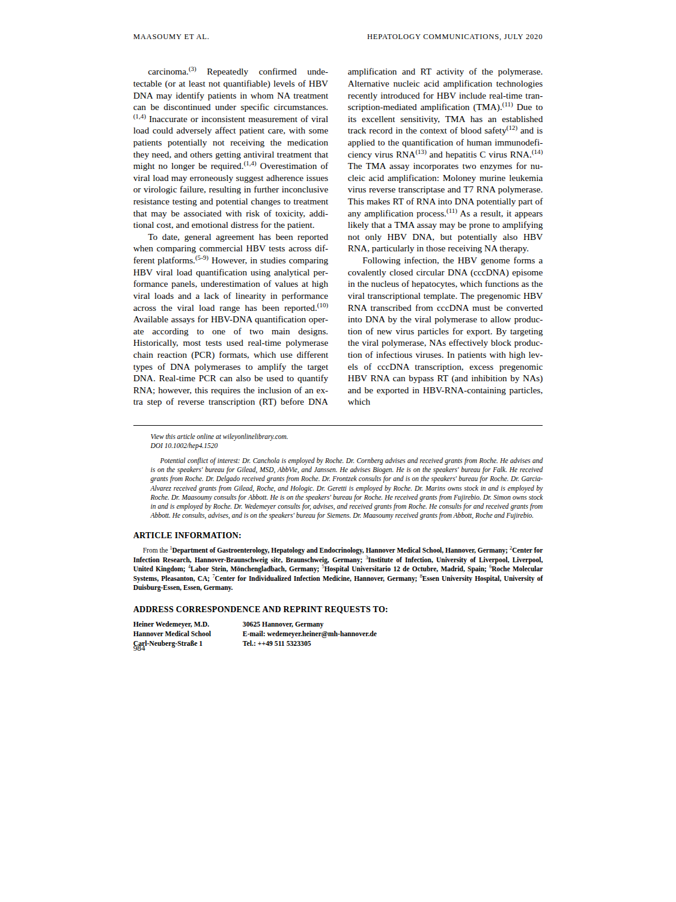Maasoumy et al.
Hepatology Communications, July 2020
carcinoma.(3) Repeatedly confirmed undetectable (or at least not quantifiable) levels of HBV DNA may identify patients in whom NA treatment can be discontinued under specific circumstances.(1,4) Inaccurate or inconsistent measurement of viral load could adversely affect patient care, with some patients potentially not receiving the medication they need, and others getting antiviral treatment that might no longer be required.(1,4) Overestimation of viral load may erroneously suggest adherence issues or virologic failure, resulting in further inconclusive resistance testing and potential changes to treatment that may be associated with risk of toxicity, additional cost, and emotional distress for the patient.
To date, general agreement has been reported when comparing commercial HBV tests across different platforms.(5-9) However, in studies comparing HBV viral load quantification using analytical performance panels, underestimation of values at high viral loads and a lack of linearity in performance across the viral load range has been reported.(10) Available assays for HBV-DNA quantification operate according to one of two main designs. Historically, most tests used real-time polymerase chain reaction (PCR) formats, which use different types of DNA polymerases to amplify the target DNA. Real-time PCR can also be used to quantify RNA; however, this requires the inclusion of an extra step of reverse transcription (RT) before DNA amplification and RT activity of the polymerase. Alternative nucleic acid amplification technologies recently introduced for HBV include real-time transcription-mediated amplification (TMA).(11) Due to its excellent sensitivity, TMA has an established track record in the context of blood safety(12) and is applied to the quantification of human immunodeficiency virus RNA(13) and hepatitis C virus RNA.(14) The TMA assay incorporates two enzymes for nucleic acid amplification: Moloney murine leukemia virus reverse transcriptase and T7 RNA polymerase. This makes RT of RNA into DNA potentially part of any amplification process.(11) As a result, it appears likely that a TMA assay may be prone to amplifying not only HBV DNA, but potentially also HBV RNA, particularly in those receiving NA therapy.
Following infection, the HBV genome forms a covalently closed circular DNA (cccDNA) episome in the nucleus of hepatocytes, which functions as the viral transcriptional template. The pregenomic HBV RNA transcribed from cccDNA must be converted into DNA by the viral polymerase to allow production of new virus particles for export. By targeting the viral polymerase, NAs effectively block production of infectious viruses. In patients with high levels of cccDNA transcription, excess pregenomic HBV RNA can bypass RT (and inhibition by NAs) and be exported in HBV-RNA-containing particles, which
View this article online at wileyonlinelibrary.com.
DOI 10.1002/hep4.1520
Potential conflict of interest: Dr. Canchola is employed by Roche. Dr. Cornberg advises and received grants from Roche. He advises and is on the speakers' bureau for Gilead, MSD, AbbVie, and Janssen. He advises Biogen. He is on the speakers' bureau for Falk. He received grants from Roche. Dr. Delgado received grants from Roche. Dr. Frontzek consults for and is on the speakers' bureau for Roche. Dr. Garcia-Alvarez received grants from Gilead, Roche, and Hologic. Dr. Geretti is employed by Roche. Dr. Marins owns stock in and is employed by Roche. Dr. Maasoumy consults for Abbott. He is on the speakers' bureau for Roche. He received grants from Fujirebio. Dr. Simon owns stock in and is employed by Roche. Dr. Wedemeyer consults for, advises, and received grants from Roche. He consults for and received grants from Abbott. He consults, advises, and is on the speakers' bureau for Siemens. Dr. Maasoumy received grants from Abbott, Roche and Fujirebio.
ARTICLE INFORMATION:
From the 1Department of Gastroenterology, Hepatology and Endocrinology, Hannover Medical School, Hannover, Germany; 2Center for Infection Research, Hannover-Braunschweig site, Braunschweig, Germany; 3Institute of Infection, University of Liverpool, Liverpool, United Kingdom; 4Labor Stein, Mönchengladbach, Germany; 5Hospital Universitario 12 de Octubre, Madrid, Spain; 6Roche Molecular Systems, Pleasanton, CA; 7Center for Individualized Infection Medicine, Hannover, Germany; 8Essen University Hospital, University of Duisburg-Essen, Essen, Germany.
ADDRESS CORRESPONDENCE AND REPRINT REQUESTS TO:
Heiner Wedemeyer, M.D. Hannover Medical School Carl-Neuberg-Straße 1
30625 Hannover, Germany E-mail: wedemeyer.heiner@mh-hannover.de Tel.: ++49 511 5323305
984